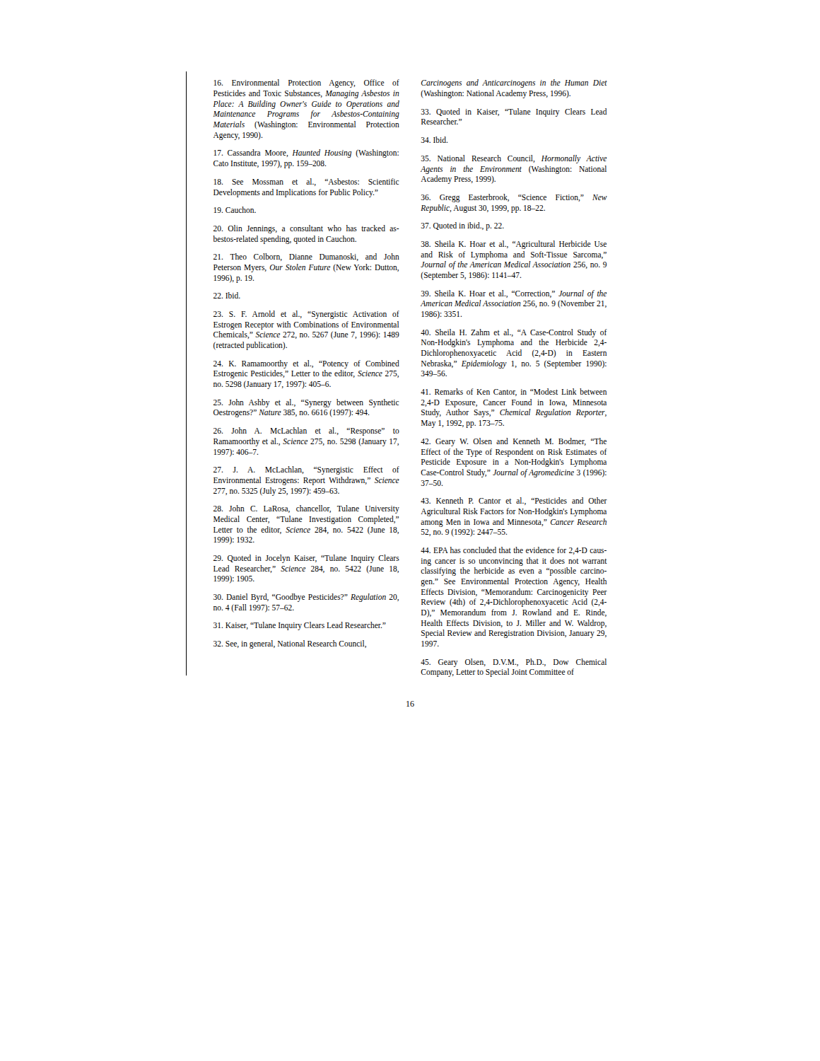16. Environmental Protection Agency, Office of Pesticides and Toxic Substances, Managing Asbestos in Place: A Building Owner's Guide to Operations and Maintenance Programs for Asbestos-Containing Materials (Washington: Environmental Protection Agency, 1990).
17. Cassandra Moore, Haunted Housing (Washington: Cato Institute, 1997), pp. 159–208.
18. See Mossman et al., “Asbestos: Scientific Developments and Implications for Public Policy.”
19. Cauchon.
20. Olin Jennings, a consultant who has tracked asbestos-related spending, quoted in Cauchon.
21. Theo Colborn, Dianne Dumanoski, and John Peterson Myers, Our Stolen Future (New York: Dutton, 1996), p. 19.
22. Ibid.
23. S. F. Arnold et al., “Synergistic Activation of Estrogen Receptor with Combinations of Environmental Chemicals,” Science 272, no. 5267 (June 7, 1996): 1489 (retracted publication).
24. K. Ramamoorthy et al., “Potency of Combined Estrogenic Pesticides,” Letter to the editor, Science 275, no. 5298 (January 17, 1997): 405–6.
25. John Ashby et al., “Synergy between Synthetic Oestrogens?” Nature 385, no. 6616 (1997): 494.
26. John A. McLachlan et al., “Response” to Ramamoorthy et al., Science 275, no. 5298 (January 17, 1997): 406–7.
27. J. A. McLachlan, “Synergistic Effect of Environmental Estrogens: Report Withdrawn,” Science 277, no. 5325 (July 25, 1997): 459–63.
28. John C. LaRosa, chancellor, Tulane University Medical Center, “Tulane Investigation Completed,” Letter to the editor, Science 284, no. 5422 (June 18, 1999): 1932.
29. Quoted in Jocelyn Kaiser, “Tulane Inquiry Clears Lead Researcher,” Science 284, no. 5422 (June 18, 1999): 1905.
30. Daniel Byrd, “Goodbye Pesticides?” Regulation 20, no. 4 (Fall 1997): 57–62.
31. Kaiser, “Tulane Inquiry Clears Lead Researcher.”
32. See, in general, National Research Council,
Carcinogens and Anticarcinogens in the Human Diet (Washington: National Academy Press, 1996).
33. Quoted in Kaiser, “Tulane Inquiry Clears Lead Researcher.”
34. Ibid.
35. National Research Council, Hormonally Active Agents in the Environment (Washington: National Academy Press, 1999).
36. Gregg Easterbrook, “Science Fiction,” New Republic, August 30, 1999, pp. 18–22.
37. Quoted in ibid., p. 22.
38. Sheila K. Hoar et al., “Agricultural Herbicide Use and Risk of Lymphoma and Soft-Tissue Sarcoma,” Journal of the American Medical Association 256, no. 9 (September 5, 1986): 1141–47.
39. Sheila K. Hoar et al., “Correction,” Journal of the American Medical Association 256, no. 9 (November 21, 1986): 3351.
40. Sheila H. Zahm et al., “A Case-Control Study of Non-Hodgkin's Lymphoma and the Herbicide 2,4-Dichlorophenoxyacetic Acid (2,4-D) in Eastern Nebraska,” Epidemiology 1, no. 5 (September 1990): 349–56.
41. Remarks of Ken Cantor, in “Modest Link between 2,4-D Exposure, Cancer Found in Iowa, Minnesota Study, Author Says,” Chemical Regulation Reporter, May 1, 1992, pp. 173–75.
42. Geary W. Olsen and Kenneth M. Bodmer, “The Effect of the Type of Respondent on Risk Estimates of Pesticide Exposure in a Non-Hodgkin's Lymphoma Case-Control Study,” Journal of Agromedicine 3 (1996): 37–50.
43. Kenneth P. Cantor et al., “Pesticides and Other Agricultural Risk Factors for Non-Hodgkin's Lymphoma among Men in Iowa and Minnesota,” Cancer Research 52, no. 9 (1992): 2447–55.
44. EPA has concluded that the evidence for 2,4-D causing cancer is so unconvincing that it does not warrant classifying the herbicide as even a “possible carcinogen.” See Environmental Protection Agency, Health Effects Division, “Memorandum: Carcinogenicity Peer Review (4th) of 2,4-Dichlorophenoxyacetic Acid (2,4-D),” Memorandum from J. Rowland and E. Rinde, Health Effects Division, to J. Miller and W. Waldrop, Special Review and Reregistration Division, January 29, 1997.
45. Geary Olsen, D.V.M., Ph.D., Dow Chemical Company, Letter to Special Joint Committee of
16